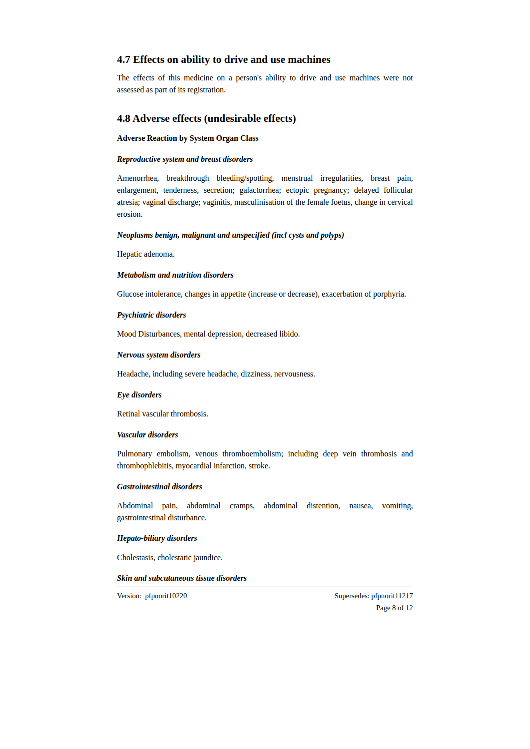4.7 Effects on ability to drive and use machines
The effects of this medicine on a person's ability to drive and use machines were not assessed as part of its registration.
4.8 Adverse effects (undesirable effects)
Adverse Reaction by System Organ Class
Reproductive system and breast disorders
Amenorrhea, breakthrough bleeding/spotting, menstrual irregularities, breast pain, enlargement, tenderness, secretion; galactorrhea; ectopic pregnancy; delayed follicular atresia; vaginal discharge; vaginitis, masculinisation of the female foetus, change in cervical erosion.
Neoplasms benign, malignant and unspecified (incl cysts and polyps)
Hepatic adenoma.
Metabolism and nutrition disorders
Glucose intolerance, changes in appetite (increase or decrease), exacerbation of porphyria.
Psychiatric disorders
Mood Disturbances, mental depression, decreased libido.
Nervous system disorders
Headache, including severe headache, dizziness, nervousness.
Eye disorders
Retinal vascular thrombosis.
Vascular disorders
Pulmonary embolism, venous thromboembolism; including deep vein thrombosis and thrombophlebitis, myocardial infarction, stroke.
Gastrointestinal disorders
Abdominal pain, abdominal cramps, abdominal distention, nausea, vomiting, gastrointestinal disturbance.
Hepato-biliary disorders
Cholestasis, cholestatic jaundice.
Skin and subcutaneous tissue disorders
Version: pfpnorit10220
Supersedes: pfpnorit11217
Page 8 of 12